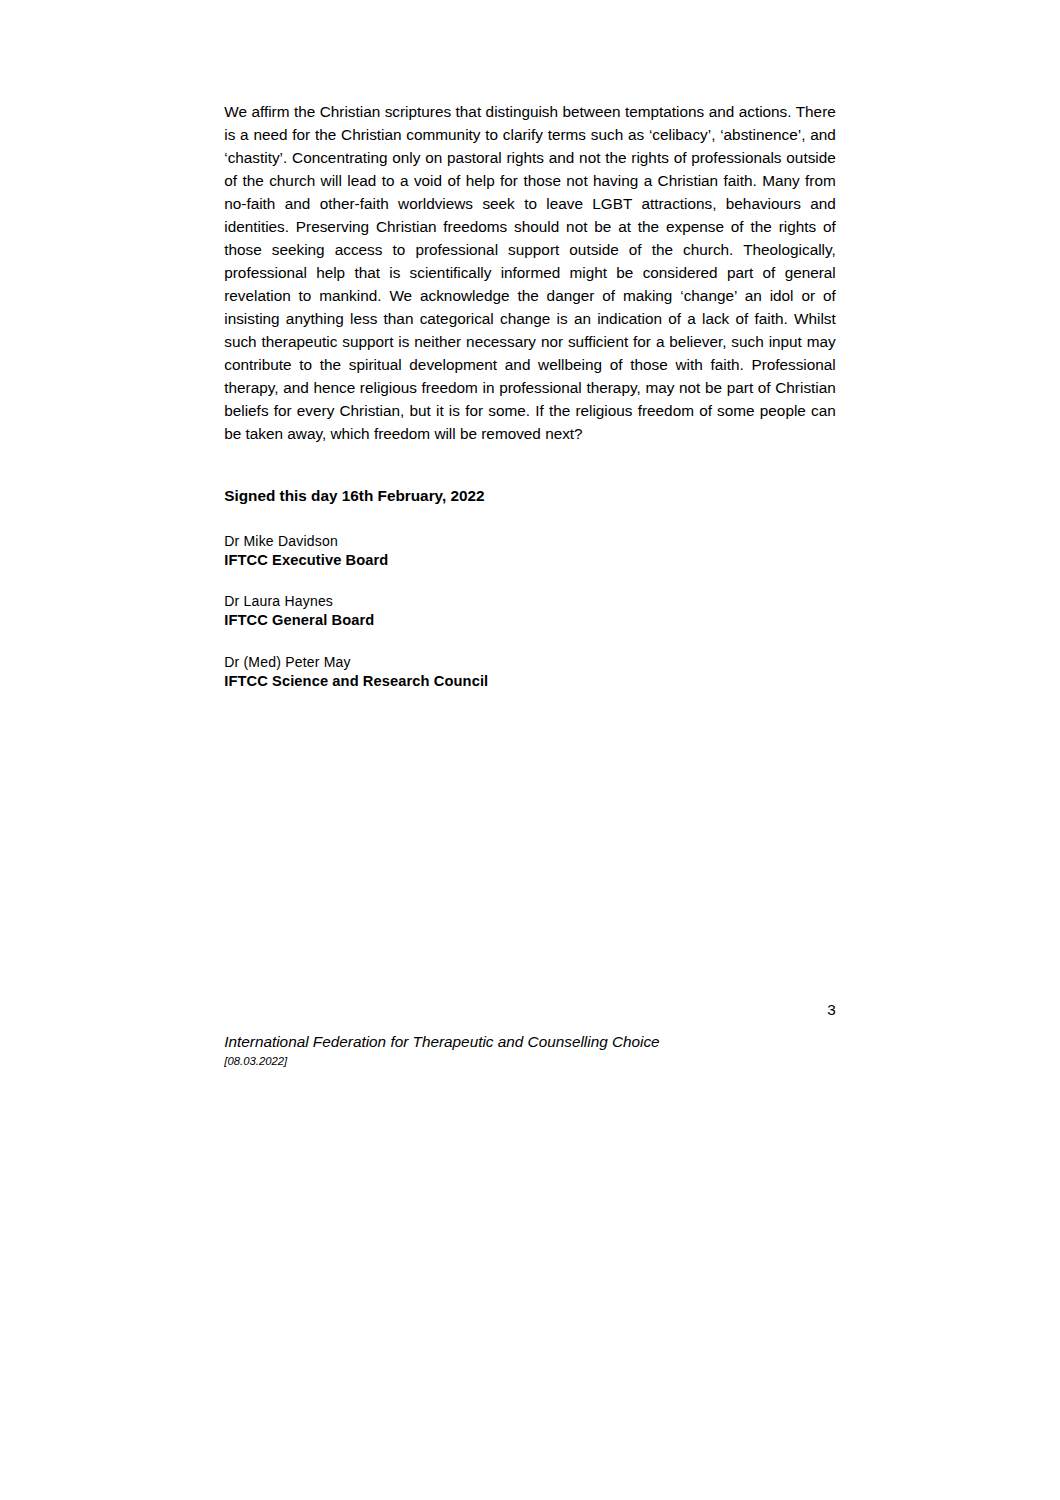We affirm the Christian scriptures that distinguish between temptations and actions. There is a need for the Christian community to clarify terms such as ‘celibacy’, ‘abstinence’, and ‘chastity’. Concentrating only on pastoral rights and not the rights of professionals outside of the church will lead to a void of help for those not having a Christian faith. Many from no-faith and other-faith worldviews seek to leave LGBT attractions, behaviours and identities. Preserving Christian freedoms should not be at the expense of the rights of those seeking access to professional support outside of the church. Theologically, professional help that is scientifically informed might be considered part of general revelation to mankind. We acknowledge the danger of making ‘change’ an idol or of insisting anything less than categorical change is an indication of a lack of faith. Whilst such therapeutic support is neither necessary nor sufficient for a believer, such input may contribute to the spiritual development and wellbeing of those with faith. Professional therapy, and hence religious freedom in professional therapy, may not be part of Christian beliefs for every Christian, but it is for some. If the religious freedom of some people can be taken away, which freedom will be removed next?
Signed this day 16th February, 2022
Dr Mike Davidson
IFTCC Executive Board
Dr Laura Haynes
IFTCC General Board
Dr (Med) Peter May
IFTCC Science and Research Council
3
International Federation for Therapeutic and Counselling Choice
[08.03.2022]